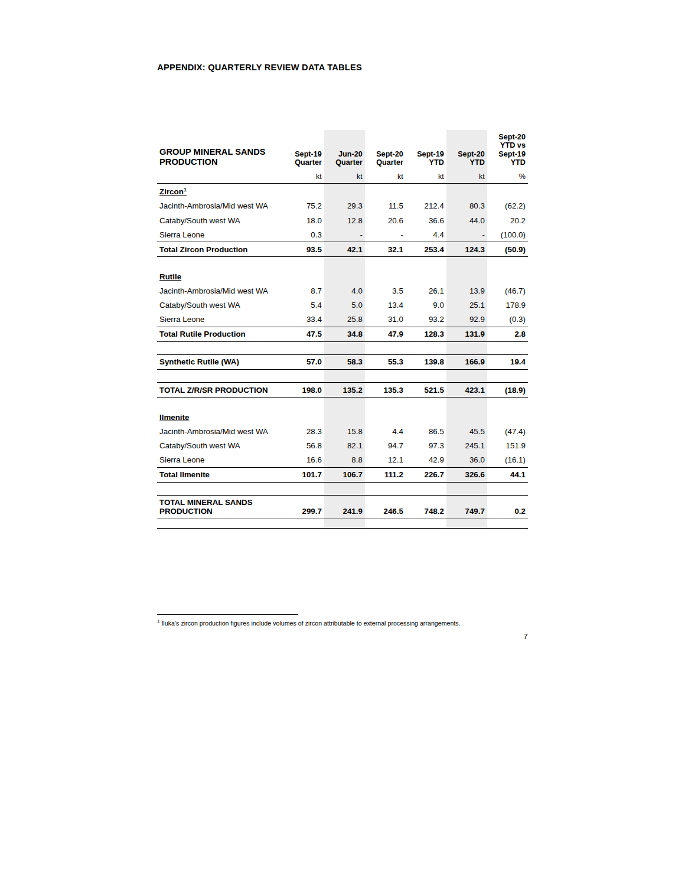APPENDIX: QUARTERLY REVIEW DATA TABLES
| GROUP MINERAL SANDS PRODUCTION | Sept-19 Quarter | Jun-20 Quarter | Sept-20 Quarter | Sept-19 YTD | Sept-20 YTD | Sept-20 YTD vs Sept-19 YTD |
| | kt | kt | kt | kt | kt | % |
| Zircon 1 | | | | | | |
| Jacinth-Ambrosia/Mid west WA | 75.2 | 29.3 | 11.5 | 212.4 | 80.3 | (62.2) |
| Cataby/South west WA | 18.0 | 12.8 | 20.6 | 36.6 | 44.0 | 20.2 |
| Sierra Leone | 0.3 | - | - | 4.4 | - | (100.0) |
| Total Zircon Production | 93.5 | 42.1 | 32.1 | 253.4 | 124.3 | (50.9) |
| Rutile | | | | | | |
| Jacinth-Ambrosia/Mid west WA | 8.7 | 4.0 | 3.5 | 26.1 | 13.9 | (46.7) |
| Cataby/South west WA | 5.4 | 5.0 | 13.4 | 9.0 | 25.1 | 178.9 |
| Sierra Leone | 33.4 | 25.8 | 31.0 | 93.2 | 92.9 | (0.3) |
| Total Rutile Production | 47.5 | 34.8 | 47.9 | 128.3 | 131.9 | 2.8 |
| Synthetic Rutile (WA) | 57.0 | 58.3 | 55.3 | 139.8 | 166.9 | 19.4 |
| TOTAL Z/R/SR PRODUCTION | 198.0 | 135.2 | 135.3 | 521.5 | 423.1 | (18.9) |
| Ilmenite | | | | | | |
| Jacinth-Ambrosia/Mid west WA | 28.3 | 15.8 | 4.4 | 86.5 | 45.5 | (47.4) |
| Cataby/South west WA | 56.8 | 82.1 | 94.7 | 97.3 | 245.1 | 151.9 |
| Sierra Leone | 16.6 | 8.8 | 12.1 | 42.9 | 36.0 | (16.1) |
| Total Ilmenite | 101.7 | 106.7 | 111.2 | 226.7 | 326.6 | 44.1 |
| TOTAL MINERAL SANDS PRODUCTION | 299.7 | 241.9 | 246.5 | 748.2 | 749.7 | 0.2 |
1 Iluka’s zircon production figures include volumes of zircon attributable to external processing arrangements.
7